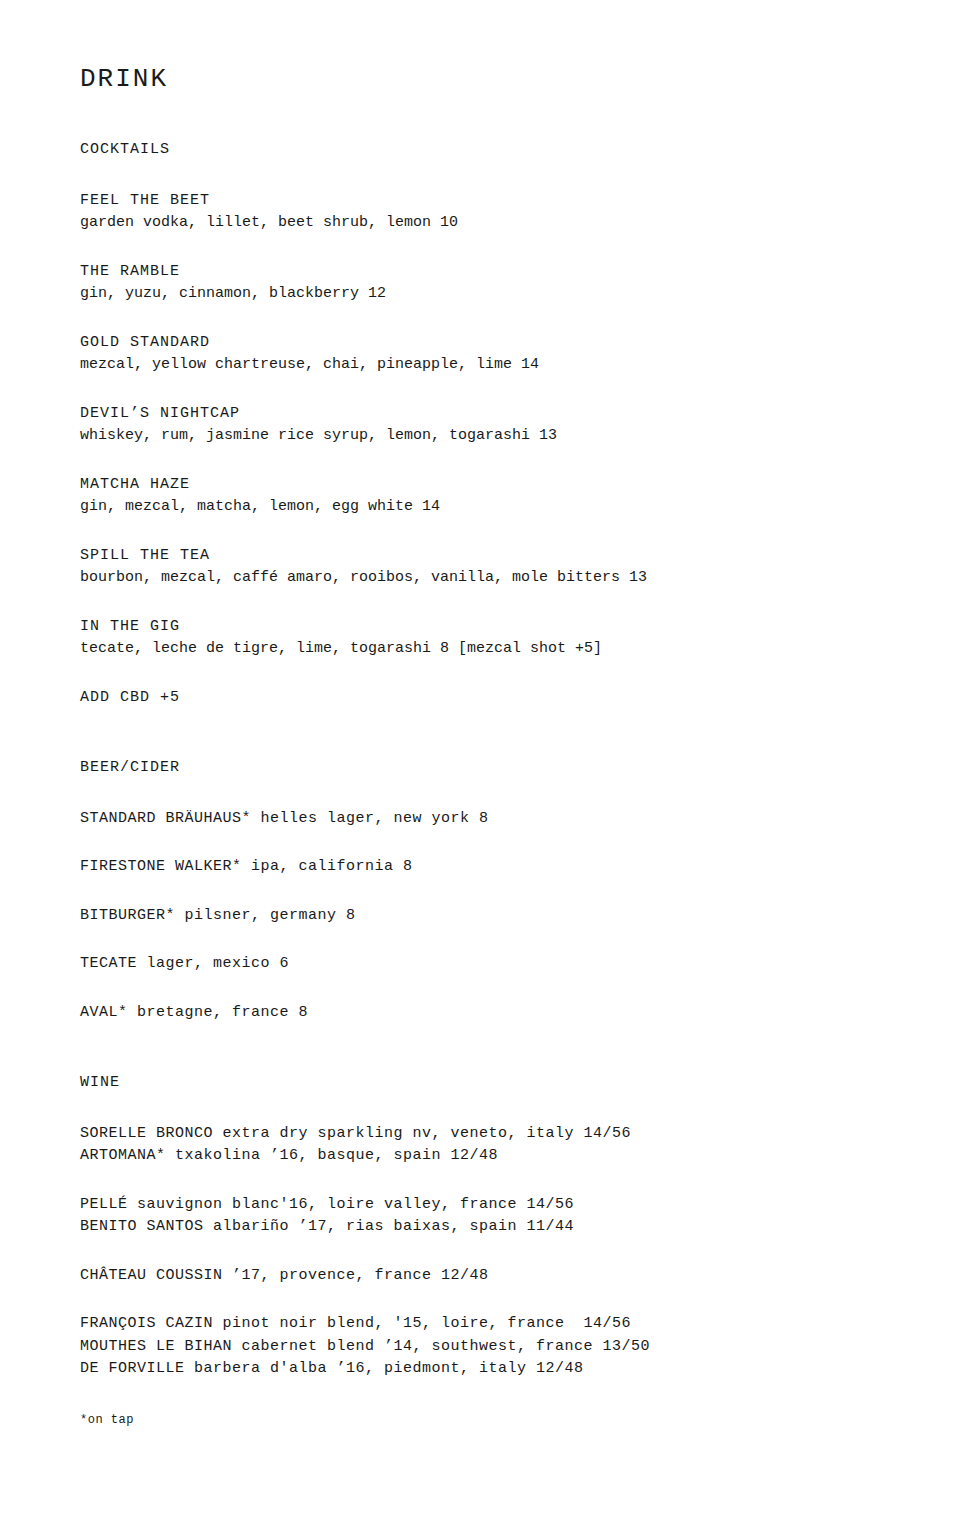DRINK
COCKTAILS
FEEL THE BEET
garden vodka, lillet, beet shrub, lemon 10
THE RAMBLE
gin, yuzu, cinnamon, blackberry 12
GOLD STANDARD
mezcal, yellow chartreuse, chai, pineapple, lime 14
DEVIL’S NIGHTCAP
whiskey, rum, jasmine rice syrup, lemon, togarashi 13
MATCHA HAZE
gin, mezcal, matcha, lemon, egg white 14
SPILL THE TEA
bourbon, mezcal, caffé amaro, rooibos, vanilla, mole bitters 13
IN THE GIG
tecate, leche de tigre, lime, togarashi 8 [mezcal shot +5]
ADD CBD +5
BEER/CIDER
STANDARD BRÄUHAUS* helles lager, new york 8
FIRESTONE WALKER* ipa, california 8
BITBURGER* pilsner, germany 8
TECATE lager, mexico 6
AVAL* bretagne, france 8
WINE
SORELLE BRONCO extra dry sparkling nv, veneto, italy 14/56
ARTOMANA* txakolina ’16, basque, spain 12/48
PELLÉ sauvignon blanc'16, loire valley, france 14/56
BENITO SANTOS albariño ’17, rias baixas, spain 11/44
CHÂTEAU COUSSIN ’17, provence, france 12/48
FRANÇOIS CAZIN pinot noir blend, '15, loire, france 14/56
MOUTHES LE BIHAN cabernet blend ’14, southwest, france 13/50
DE FORVILLE barbera d'alba ’16, piedmont, italy 12/48
*on tap